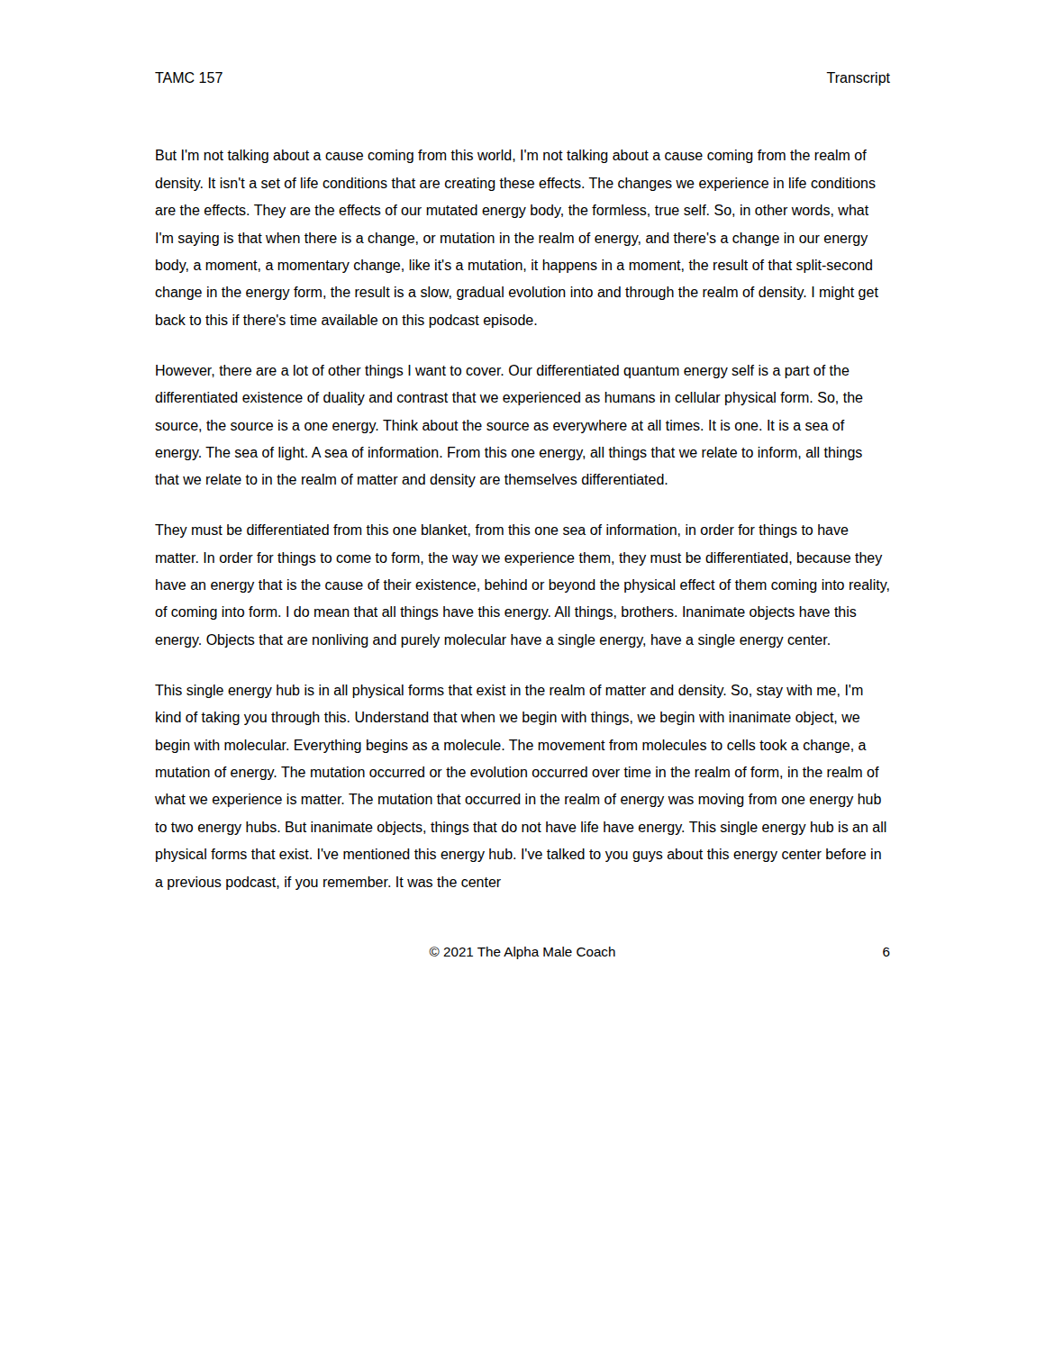TAMC 157 Transcript
But I'm not talking about a cause coming from this world, I'm not talking about a cause coming from the realm of density. It isn't a set of life conditions that are creating these effects. The changes we experience in life conditions are the effects. They are the effects of our mutated energy body, the formless, true self. So, in other words, what I'm saying is that when there is a change, or mutation in the realm of energy, and there's a change in our energy body, a moment, a momentary change, like it's a mutation, it happens in a moment, the result of that split-second change in the energy form, the result is a slow, gradual evolution into and through the realm of density. I might get back to this if there's time available on this podcast episode.
However, there are a lot of other things I want to cover. Our differentiated quantum energy self is a part of the differentiated existence of duality and contrast that we experienced as humans in cellular physical form. So, the source, the source is a one energy. Think about the source as everywhere at all times. It is one. It is a sea of energy. The sea of light. A sea of information. From this one energy, all things that we relate to inform, all things that we relate to in the realm of matter and density are themselves differentiated.
They must be differentiated from this one blanket, from this one sea of information, in order for things to have matter. In order for things to come to form, the way we experience them, they must be differentiated, because they have an energy that is the cause of their existence, behind or beyond the physical effect of them coming into reality, of coming into form. I do mean that all things have this energy. All things, brothers. Inanimate objects have this energy. Objects that are nonliving and purely molecular have a single energy, have a single energy center.
This single energy hub is in all physical forms that exist in the realm of matter and density. So, stay with me, I'm kind of taking you through this. Understand that when we begin with things, we begin with inanimate object, we begin with molecular. Everything begins as a molecule. The movement from molecules to cells took a change, a mutation of energy. The mutation occurred or the evolution occurred over time in the realm of form, in the realm of what we experience is matter. The mutation that occurred in the realm of energy was moving from one energy hub to two energy hubs. But inanimate objects, things that do not have life have energy. This single energy hub is an all physical forms that exist. I've mentioned this energy hub. I've talked to you guys about this energy center before in a previous podcast, if you remember. It was the center
© 2021 The Alpha Male Coach 6